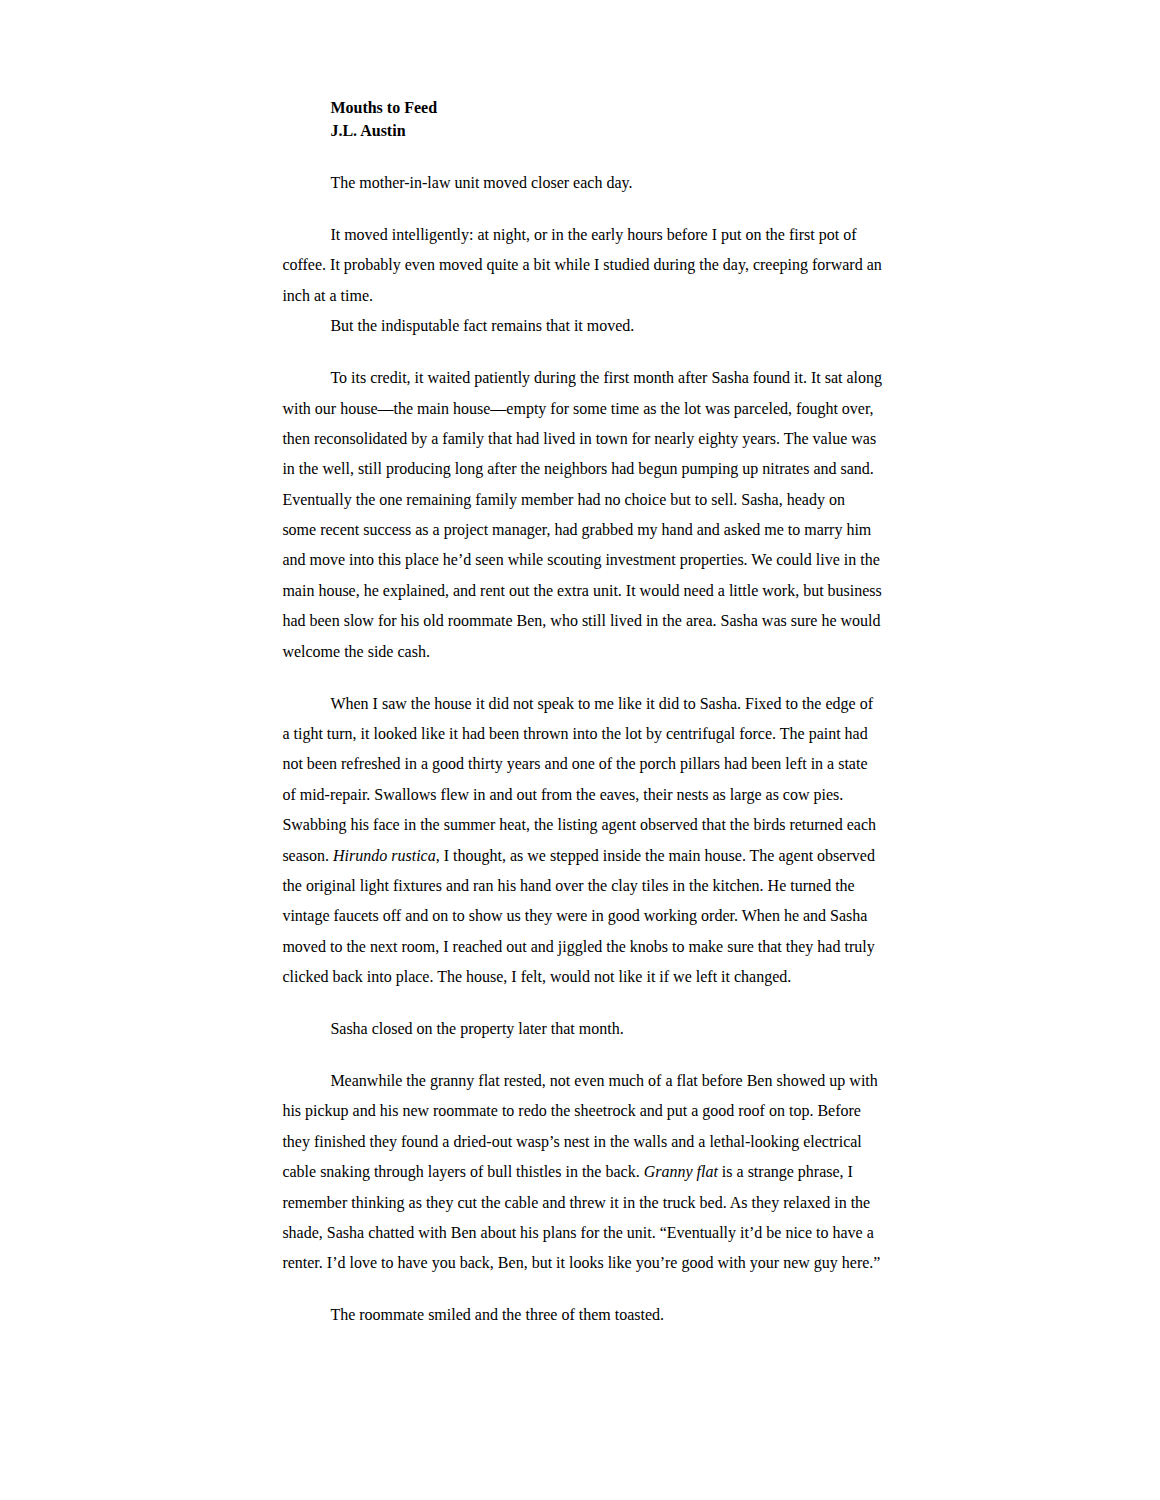Mouths to Feed
J.L. Austin
The mother-in-law unit moved closer each day.
It moved intelligently: at night, or in the early hours before I put on the first pot of coffee. It probably even moved quite a bit while I studied during the day, creeping forward an inch at a time.
But the indisputable fact remains that it moved.
To its credit, it waited patiently during the first month after Sasha found it. It sat along with our house—the main house—empty for some time as the lot was parceled, fought over, then reconsolidated by a family that had lived in town for nearly eighty years. The value was in the well, still producing long after the neighbors had begun pumping up nitrates and sand. Eventually the one remaining family member had no choice but to sell. Sasha, heady on some recent success as a project manager, had grabbed my hand and asked me to marry him and move into this place he’d seen while scouting investment properties. We could live in the main house, he explained, and rent out the extra unit. It would need a little work, but business had been slow for his old roommate Ben, who still lived in the area. Sasha was sure he would welcome the side cash.
When I saw the house it did not speak to me like it did to Sasha. Fixed to the edge of a tight turn, it looked like it had been thrown into the lot by centrifugal force. The paint had not been refreshed in a good thirty years and one of the porch pillars had been left in a state of mid-repair. Swallows flew in and out from the eaves, their nests as large as cow pies. Swabbing his face in the summer heat, the listing agent observed that the birds returned each season. Hirundo rustica, I thought, as we stepped inside the main house. The agent observed the original light fixtures and ran his hand over the clay tiles in the kitchen. He turned the vintage faucets off and on to show us they were in good working order. When he and Sasha moved to the next room, I reached out and jiggled the knobs to make sure that they had truly clicked back into place. The house, I felt, would not like it if we left it changed.
Sasha closed on the property later that month.
Meanwhile the granny flat rested, not even much of a flat before Ben showed up with his pickup and his new roommate to redo the sheetrock and put a good roof on top. Before they finished they found a dried-out wasp’s nest in the walls and a lethal-looking electrical cable snaking through layers of bull thistles in the back. Granny flat is a strange phrase, I remember thinking as they cut the cable and threw it in the truck bed. As they relaxed in the shade, Sasha chatted with Ben about his plans for the unit. “Eventually it’d be nice to have a renter. I’d love to have you back, Ben, but it looks like you’re good with your new guy here.”
The roommate smiled and the three of them toasted.